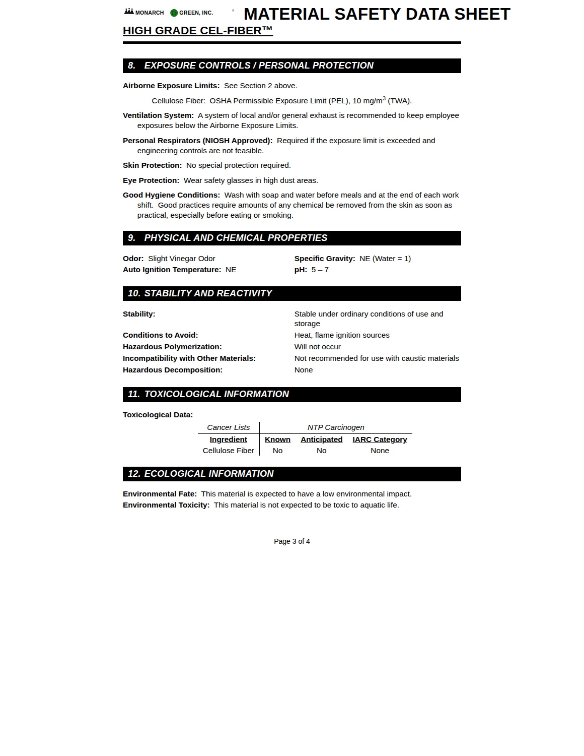MONARCH GREEN, INC. ®
MATERIAL SAFETY DATA SHEET
HIGH GRADE CEL-FIBER™
8. EXPOSURE CONTROLS / PERSONAL PROTECTION
Airborne Exposure Limits: See Section 2 above.
Cellulose Fiber: OSHA Permissible Exposure Limit (PEL), 10 mg/m3 (TWA).
Ventilation System: A system of local and/or general exhaust is recommended to keep employee exposures below the Airborne Exposure Limits.
Personal Respirators (NIOSH Approved): Required if the exposure limit is exceeded and engineering controls are not feasible.
Skin Protection: No special protection required.
Eye Protection: Wear safety glasses in high dust areas.
Good Hygiene Conditions: Wash with soap and water before meals and at the end of each work shift. Good practices require amounts of any chemical be removed from the skin as soon as practical, especially before eating or smoking.
9. PHYSICAL AND CHEMICAL PROPERTIES
| Odor: Slight Vinegar Odor | Specific Gravity: NE (Water = 1) |
| Auto Ignition Temperature: NE | pH: 5 – 7 |
10. STABILITY AND REACTIVITY
| Stability: | Stable under ordinary conditions of use and storage |
| Conditions to Avoid: | Heat, flame ignition sources |
| Hazardous Polymerization: | Will not occur |
| Incompatibility with Other Materials: | Not recommended for use with caustic materials |
| Hazardous Decomposition: | None |
11. TOXICOLOGICAL INFORMATION
Toxicological Data:
| Cancer Lists | NTP Carcinogen |
| Ingredient | Known | Anticipated | IARC Category |
| Cellulose Fiber | No | No | None |
12. ECOLOGICAL INFORMATION
Environmental Fate: This material is expected to have a low environmental impact.
Environmental Toxicity: This material is not expected to be toxic to aquatic life.
Page 3 of 4